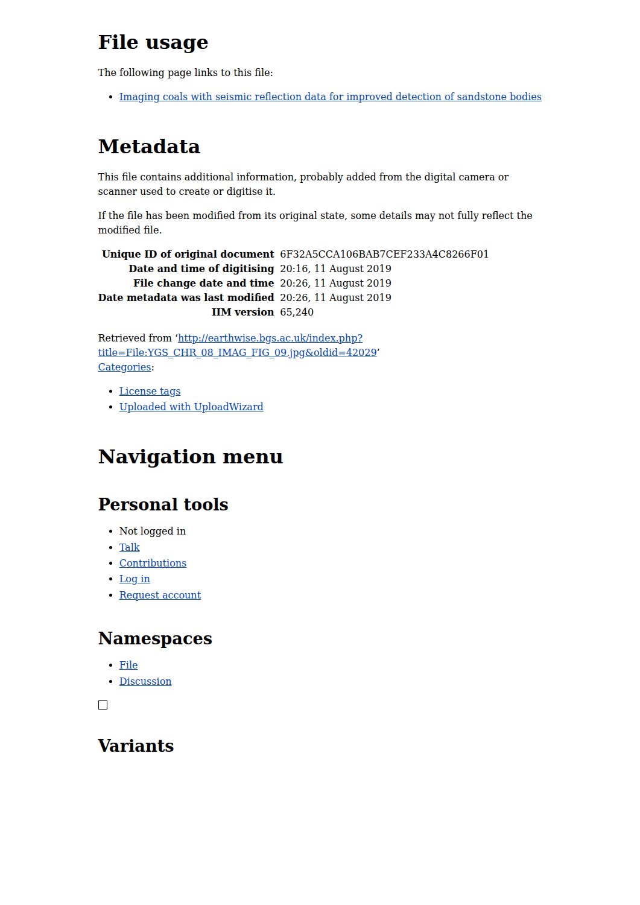File usage
The following page links to this file:
Imaging coals with seismic reflection data for improved detection of sandstone bodies
Metadata
This file contains additional information, probably added from the digital camera or scanner used to create or digitise it.
If the file has been modified from its original state, some details may not fully reflect the modified file.
| Unique ID of original document | 6F32A5CCA106BAB7CEF233A4C8266F01 |
| Date and time of digitising | 20:16, 11 August 2019 |
| File change date and time | 20:26, 11 August 2019 |
| Date metadata was last modified | 20:26, 11 August 2019 |
| IIM version | 65,240 |
Retrieved from ‘http://earthwise.bgs.ac.uk/index.php?title=File:YGS_CHR_08_IMAG_FIG_09.jpg&oldid=42029’
Categories:
License tags
Uploaded with UploadWizard
Navigation menu
Personal tools
Not logged in
Talk
Contributions
Log in
Request account
Namespaces
File
Discussion
Variants